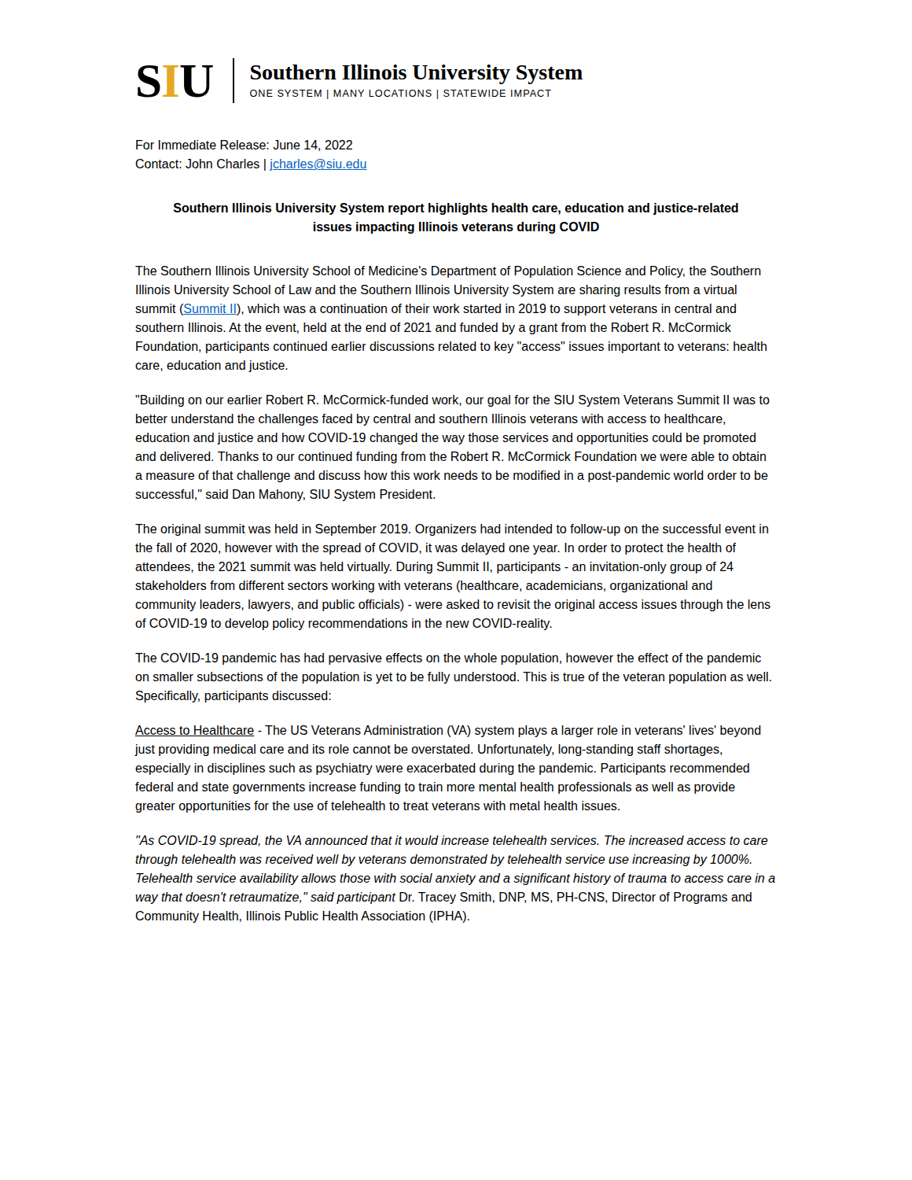SIU
Southern Illinois University System
One System | Many Locations | Statewide Impact
For Immediate Release: June 14, 2022
Contact: John Charles | jcharles@siu.edu
Southern Illinois University System report highlights health care, education and justice-related issues impacting Illinois veterans during COVID
The Southern Illinois University School of Medicine's Department of Population Science and Policy, the Southern Illinois University School of Law and the Southern Illinois University System are sharing results from a virtual summit (Summit II), which was a continuation of their work started in 2019 to support veterans in central and southern Illinois. At the event, held at the end of 2021 and funded by a grant from the Robert R. McCormick Foundation, participants continued earlier discussions related to key "access" issues important to veterans: health care, education and justice.
"Building on our earlier Robert R. McCormick-funded work, our goal for the SIU System Veterans Summit II was to better understand the challenges faced by central and southern Illinois veterans with access to healthcare, education and justice and how COVID-19 changed the way those services and opportunities could be promoted and delivered. Thanks to our continued funding from the Robert R. McCormick Foundation we were able to obtain a measure of that challenge and discuss how this work needs to be modified in a post-pandemic world order to be successful," said Dan Mahony, SIU System President.
The original summit was held in September 2019. Organizers had intended to follow-up on the successful event in the fall of 2020, however with the spread of COVID, it was delayed one year. In order to protect the health of attendees, the 2021 summit was held virtually. During Summit II, participants - an invitation-only group of 24 stakeholders from different sectors working with veterans (healthcare, academicians, organizational and community leaders, lawyers, and public officials) - were asked to revisit the original access issues through the lens of COVID-19 to develop policy recommendations in the new COVID-reality.
The COVID-19 pandemic has had pervasive effects on the whole population, however the effect of the pandemic on smaller subsections of the population is yet to be fully understood. This is true of the veteran population as well. Specifically, participants discussed:
Access to Healthcare - The US Veterans Administration (VA) system plays a larger role in veterans' lives' beyond just providing medical care and its role cannot be overstated. Unfortunately, long-standing staff shortages, especially in disciplines such as psychiatry were exacerbated during the pandemic. Participants recommended federal and state governments increase funding to train more mental health professionals as well as provide greater opportunities for the use of telehealth to treat veterans with metal health issues.
"As COVID-19 spread, the VA announced that it would increase telehealth services. The increased access to care through telehealth was received well by veterans demonstrated by telehealth service use increasing by 1000%. Telehealth service availability allows those with social anxiety and a significant history of trauma to access care in a way that doesn't retraumatize," said participant Dr. Tracey Smith, DNP, MS, PH-CNS, Director of Programs and Community Health, Illinois Public Health Association (IPHA).